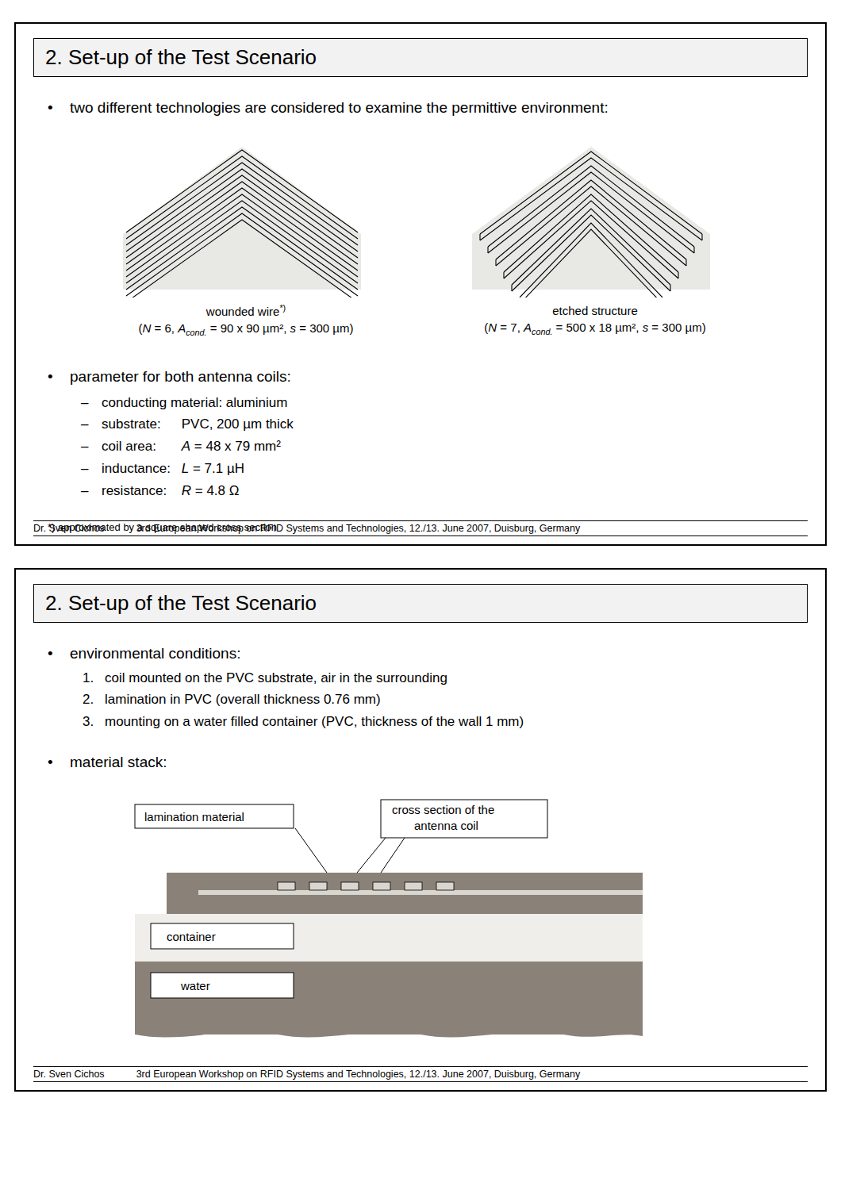2. Set-up of the Test Scenario
two different technologies are considered to examine the permittive environment:
wounded wire*)
(N = 6, Acond. = 90 x 90 µm², s = 300 µm)
etched structure
(N = 7, Acond. = 500 x 18 µm², s = 300 µm)
parameter for both antenna coils:
conducting material: aluminium
substrate: PVC, 200 µm thick
coil area: A = 48 x 79 mm²
inductance: L = 7.1 µH
resistance: R = 4.8 Ω
*) approximated by a square shaped cross section
Dr. Sven Cichos 3rd European Workshop on RFID Systems and Technologies, 12./13. June 2007, Duisburg, Germany
2. Set-up of the Test Scenario
environmental conditions:
coil mounted on the PVC substrate, air in the surrounding
lamination in PVC (overall thickness 0.76 mm)
mounting on a water filled container (PVC, thickness of the wall 1 mm)
material stack:
lamination material cross section of the antenna coil container water
Dr. Sven Cichos 3rd European Workshop on RFID Systems and Technologies, 12./13. June 2007, Duisburg, Germany